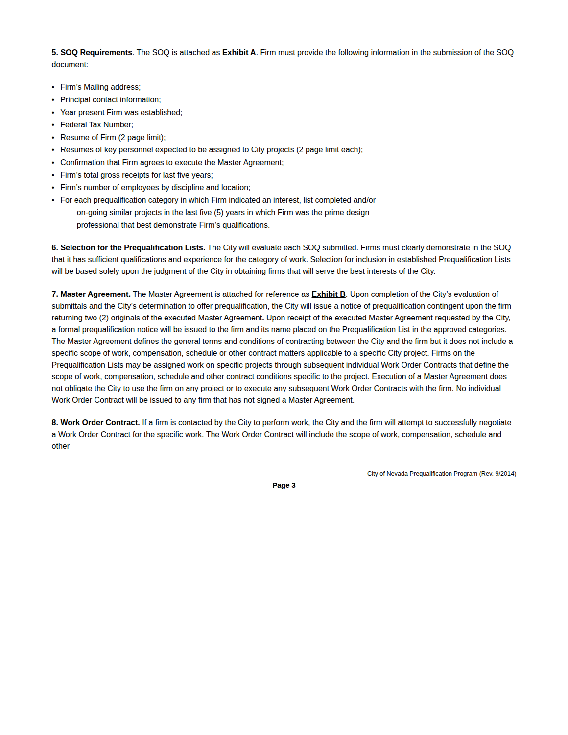5. SOQ Requirements. The SOQ is attached as Exhibit A. Firm must provide the following information in the submission of the SOQ document:
Firm’s Mailing address;
Principal contact information;
Year present Firm was established;
Federal Tax Number;
Resume of Firm (2 page limit);
Resumes of key personnel expected to be assigned to City projects (2 page limit each);
Confirmation that Firm agrees to execute the Master Agreement;
Firm’s total gross receipts for last five years;
Firm’s number of employees by discipline and location;
For each prequalification category in which Firm indicated an interest, list completed and/or
on-going similar projects in the last five (5) years in which Firm was the prime design
professional that best demonstrate Firm’s qualifications.
6. Selection for the Prequalification Lists. The City will evaluate each SOQ submitted. Firms must clearly demonstrate in the SOQ that it has sufficient qualifications and experience for the category of work. Selection for inclusion in established Prequalification Lists will be based solely upon the judgment of the City in obtaining firms that will serve the best interests of the City.
7. Master Agreement. The Master Agreement is attached for reference as Exhibit B. Upon completion of the City’s evaluation of submittals and the City’s determination to offer prequalification, the City will issue a notice of prequalification contingent upon the firm returning two (2) originals of the executed Master Agreement. Upon receipt of the executed Master Agreement requested by the City, a formal prequalification notice will be issued to the firm and its name placed on the Prequalification List in the approved categories. The Master Agreement defines the general terms and conditions of contracting between the City and the firm but it does not include a specific scope of work, compensation, schedule or other contract matters applicable to a specific City project. Firms on the Prequalification Lists may be assigned work on specific projects through subsequent individual Work Order Contracts that define the scope of work, compensation, schedule and other contract conditions specific to the project. Execution of a Master Agreement does not obligate the City to use the firm on any project or to execute any subsequent Work Order Contracts with the firm. No individual Work Order Contract will be issued to any firm that has not signed a Master Agreement.
8. Work Order Contract. If a firm is contacted by the City to perform work, the City and the firm will attempt to successfully negotiate a Work Order Contract for the specific work. The Work Order Contract will include the scope of work, compensation, schedule and other
City of Nevada Prequalification Program (Rev. 9/2014)
Page 3